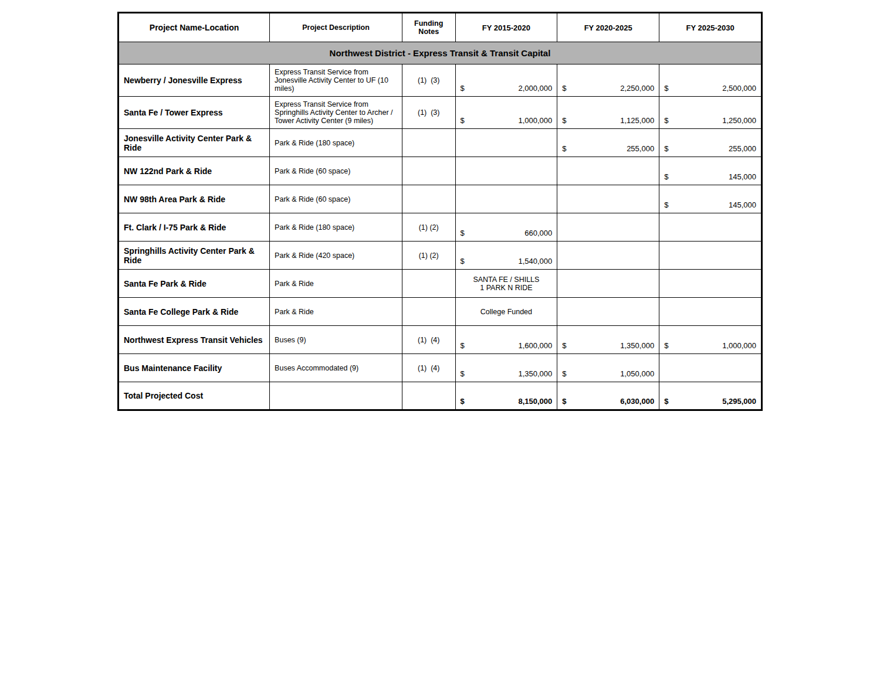| Project Name-Location | Project Description | Funding Notes | FY 2015-2020 | FY 2020-2025 | FY 2025-2030 |
| --- | --- | --- | --- | --- | --- |
| Northwest District - Express Transit & Transit Capital |
| Newberry / Jonesville Express | Express Transit Service from Jonesville Activity Center to UF (10 miles) | (1) (3) | $ 2,000,000 | $ 2,250,000 | $ 2,500,000 |
| Santa Fe / Tower Express | Express Transit Service from Springhills Activity Center to Archer / Tower Activity Center (9 miles) | (1) (3) | $ 1,000,000 | $ 1,125,000 | $ 1,250,000 |
| Jonesville Activity Center Park & Ride | Park & Ride (180 space) | | | $ 255,000 | $ 255,000 |
| NW 122nd Park & Ride | Park & Ride (60 space) | | | | $ 145,000 |
| NW 98th Area Park & Ride | Park & Ride (60 space) | | | | $ 145,000 |
| Ft. Clark / I-75 Park & Ride | Park & Ride (180 space) | (1) (2) | $ 660,000 | | |
| Springhills Activity Center Park & Ride | Park & Ride (420 space) | (1) (2) | $ 1,540,000 | | |
| Santa Fe Park & Ride | Park & Ride | | SANTA FE / SHILLS 1 PARK N RIDE | | |
| Santa Fe College Park & Ride | Park & Ride | | College Funded | | |
| Northwest Express Transit Vehicles | Buses (9) | (1) (4) | $ 1,600,000 | $ 1,350,000 | $ 1,000,000 |
| Bus Maintenance Facility | Buses Accommodated (9) | (1) (4) | $ 1,350,000 | $ 1,050,000 | |
| Total Projected Cost | | | $ 8,150,000 | $ 6,030,000 | $ 5,295,000 |